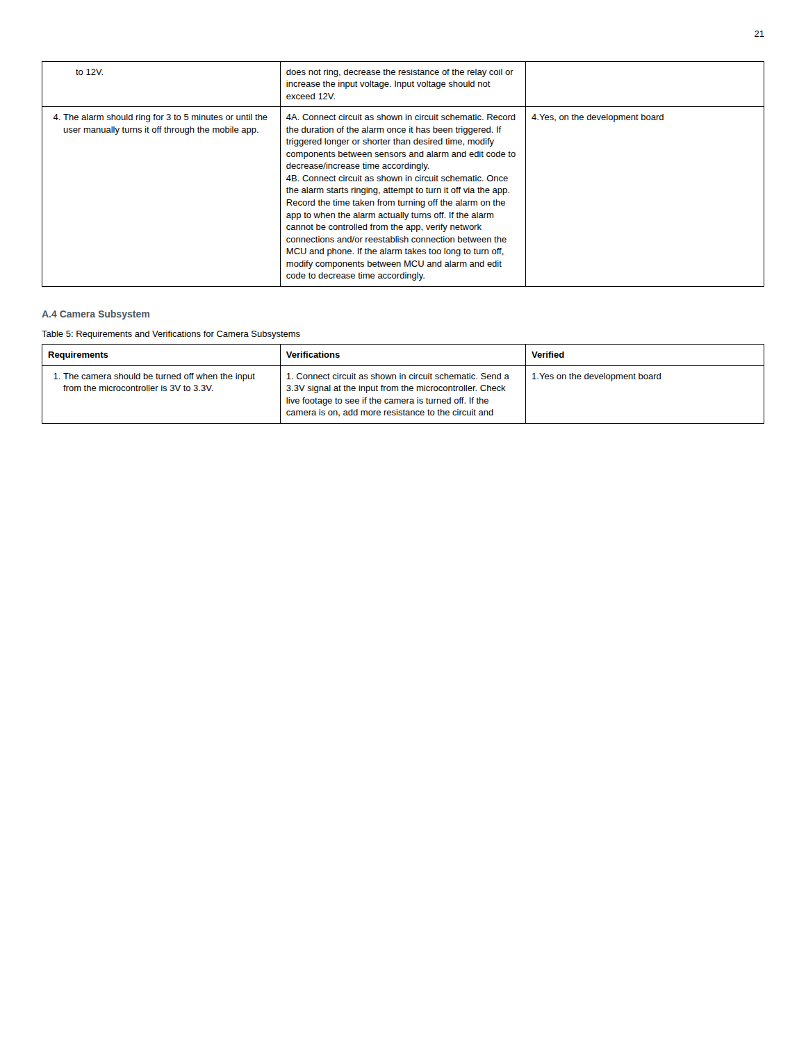21
| to 12V. | does not ring, decrease the resistance of the relay coil or increase the input voltage. Input voltage should not exceed 12V. | |
| The alarm should ring for 3 to 5 minutes or until the user manually turns it off through the mobile app. | 4A. Connect circuit as shown in circuit schematic. Record the duration of the alarm once it has been triggered. If triggered longer or shorter than desired time, modify components between sensors and alarm and edit code to decrease/increase time accordingly. 4B. Connect circuit as shown in circuit schematic. Once the alarm starts ringing, attempt to turn it off via the app. Record the time taken from turning off the alarm on the app to when the alarm actually turns off. If the alarm cannot be controlled from the app, verify network connections and/or reestablish connection between the MCU and phone. If the alarm takes too long to turn off, modify components between MCU and alarm and edit code to decrease time accordingly. | 4.Yes, on the development board |
A.4 Camera Subsystem
Table 5: Requirements and Verifications for Camera Subsystems
| Requirements | Verifications | Verified |
| --- | --- | --- |
| The camera should be turned off when the input from the microcontroller is 3V to 3.3V. | 1. Connect circuit as shown in circuit schematic. Send a 3.3V signal at the input from the microcontroller. Check live footage to see if the camera is turned off. If the camera is on, add more resistance to the circuit and | 1.Yes on the development board |